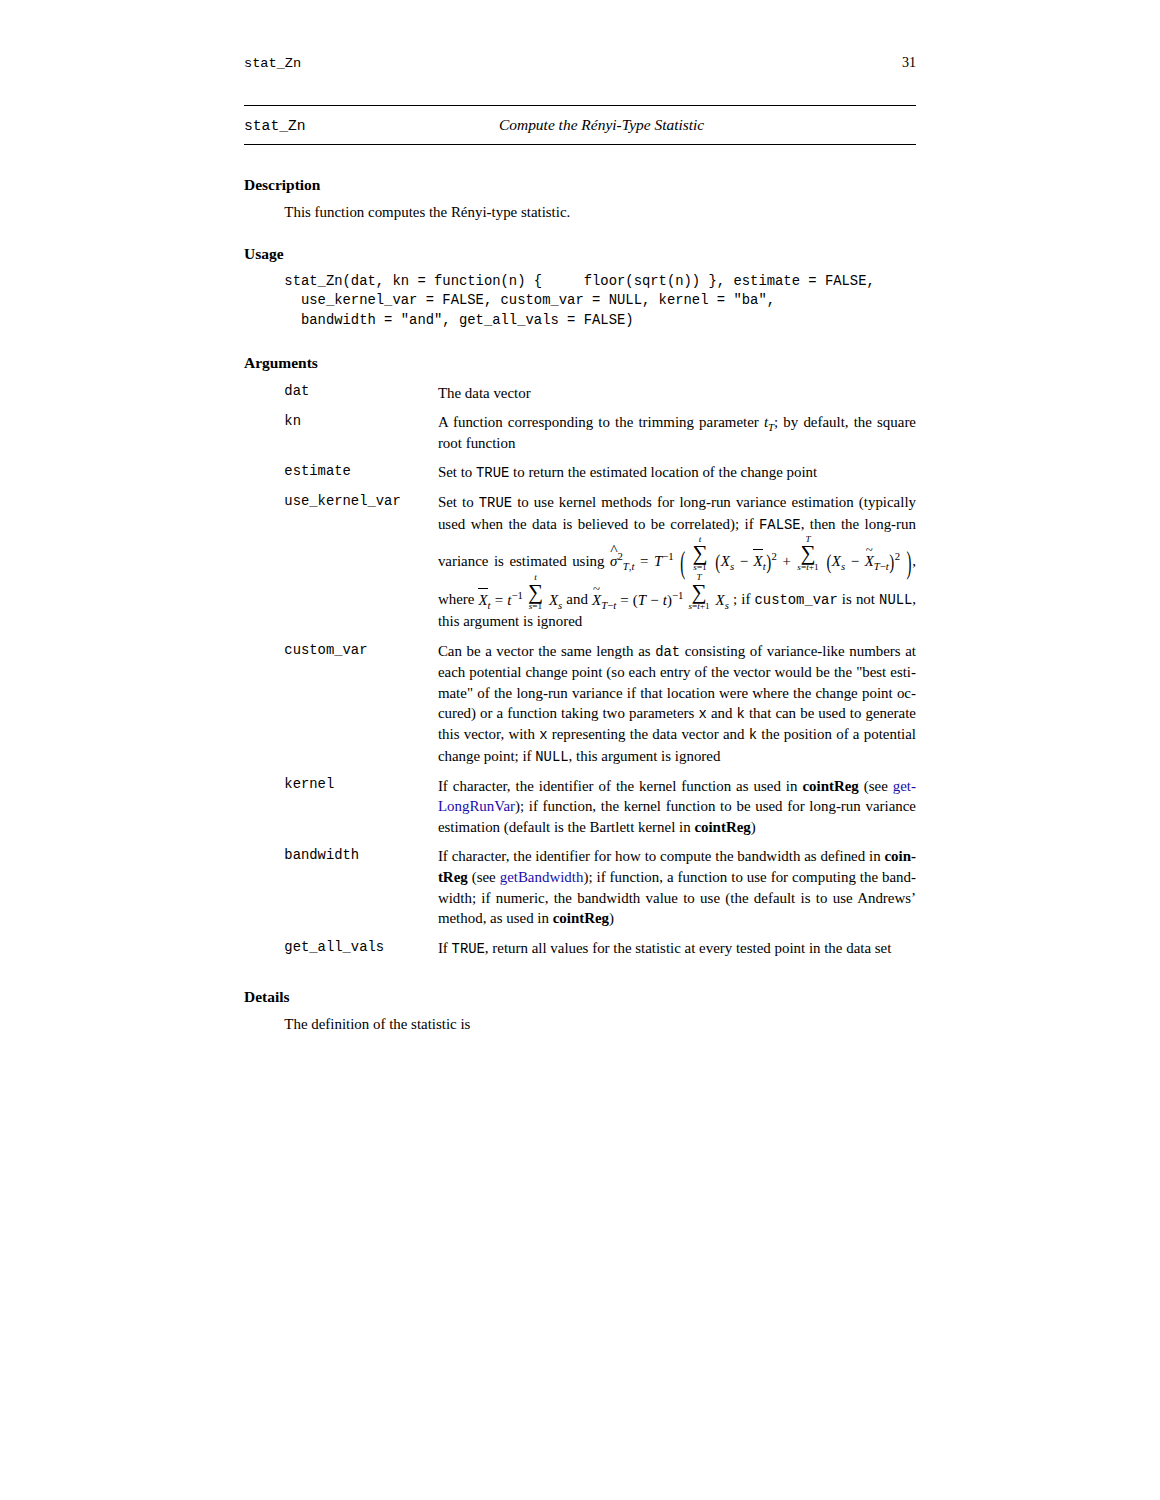stat_Zn
31
stat_Zn
Compute the Rényi-Type Statistic
Description
This function computes the Rényi-type statistic.
Usage
stat_Zn(dat, kn = function(n) {     floor(sqrt(n)) }, estimate = FALSE,
  use_kernel_var = FALSE, custom_var = NULL, kernel = "ba",
  bandwidth = "and", get_all_vals = FALSE)
Arguments
| dat | The data vector |
| kn | A function corresponding to the trimming parameter t T ; by default, the square root function |
| estimate | Set to TRUE to return the estimated location of the change point |
| use_kernel_var | Set to TRUE to use kernel methods for long-run variance estimation (typically used when the data is believed to be correlated); if FALSE , then the long-run variance is estimated using σ 2 T , t = T −1 ( t ∑ s =1 ( X s − X t ) 2 + T ∑ s = t +1 ( X s − X T − t ) 2 ) , where X t = t −1 t ∑ s =1 X s and X T − t = ( T − t ) −1 T ∑ s = t +1 X s ; if custom_var is not NULL , this argument is ignored |
| custom_var | Can be a vector the same length as dat consisting of variance-like numbers at each potential change point (so each entry of the vector would be the "best estimate" of the long-run variance if that location were where the change point occured) or a function taking two parameters x and k that can be used to generate this vector, with x representing the data vector and k the position of a potential change point; if NULL , this argument is ignored |
| kernel | If character, the identifier of the kernel function as used in cointReg (see getLongRunVar ); if function, the kernel function to be used for long-run variance estimation (default is the Bartlett kernel in cointReg ) |
| bandwidth | If character, the identifier for how to compute the bandwidth as defined in cointReg (see getBandwidth ); if function, a function to use for computing the bandwidth; if numeric, the bandwidth value to use (the default is to use Andrews’ method, as used in cointReg ) |
| get_all_vals | If TRUE , return all values for the statistic at every tested point in the data set |
Details
The definition of the statistic is